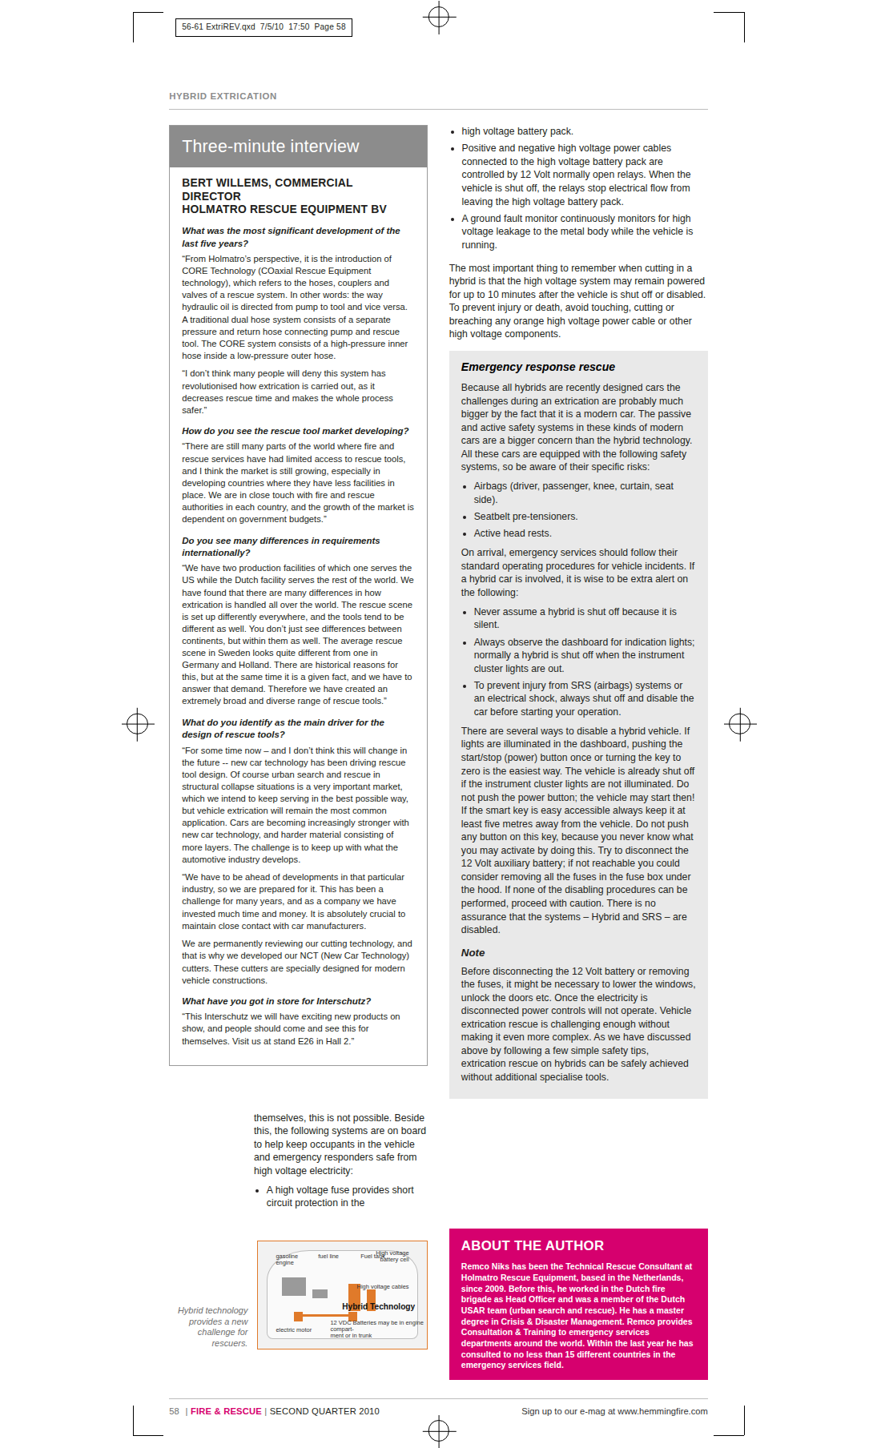56-61 ExtriREV.qxd 7/5/10 17:50 Page 58
HYBRID EXTRICATION
Three-minute interview
BERT WILLEMS, COMMERCIAL DIRECTOR
HOLMATRO RESCUE EQUIPMENT BV
What was the most significant development of the last five years?
“From Holmatro’s perspective, it is the introduction of CORE Technology (COaxial Rescue Equipment technology), which refers to the hoses, couplers and valves of a rescue system. In other words: the way hydraulic oil is directed from pump to tool and vice versa. A traditional dual hose system consists of a separate pressure and return hose connecting pump and rescue tool. The CORE system consists of a high-pressure inner hose inside a low-pressure outer hose.
“I don’t think many people will deny this system has revolutionised how extrication is carried out, as it decreases rescue time and makes the whole process safer.”
How do you see the rescue tool market developing?
“There are still many parts of the world where fire and rescue services have had limited access to rescue tools, and I think the market is still growing, especially in developing countries where they have less facilities in place. We are in close touch with fire and rescue authorities in each country, and the growth of the market is dependent on government budgets.”
Do you see many differences in requirements internationally?
“We have two production facilities of which one serves the US while the Dutch facility serves the rest of the world. We have found that there are many differences in how extrication is handled all over the world. The rescue scene is set up differently everywhere, and the tools tend to be different as well. You don’t just see differences between continents, but within them as well. The average rescue scene in Sweden looks quite different from one in Germany and Holland. There are historical reasons for this, but at the same time it is a given fact, and we have to answer that demand. Therefore we have created an extremely broad and diverse range of rescue tools.”
What do you identify as the main driver for the design of rescue tools?
“For some time now – and I don’t think this will change in the future -- new car technology has been driving rescue tool design. Of course urban search and rescue in structural collapse situations is a very important market, which we intend to keep serving in the best possible way, but vehicle extrication will remain the most common application. Cars are becoming increasingly stronger with new car technology, and harder material consisting of more layers. The challenge is to keep up with what the automotive industry develops.
“We have to be ahead of developments in that particular industry, so we are prepared for it. This has been a challenge for many years, and as a company we have invested much time and money. It is absolutely crucial to maintain close contact with car manufacturers.
We are permanently reviewing our cutting technology, and that is why we developed our NCT (New Car Technology) cutters. These cutters are specially designed for modern vehicle constructions.
What have you got in store for Interschutz?
“This Interschutz we will have exciting new products on show, and people should come and see this for themselves. Visit us at stand E26 in Hall 2.”
high voltage battery pack.
Positive and negative high voltage power cables connected to the high voltage battery pack are controlled by 12 Volt normally open relays. When the vehicle is shut off, the relays stop electrical flow from leaving the high voltage battery pack.
A ground fault monitor continuously monitors for high voltage leakage to the metal body while the vehicle is running.
The most important thing to remember when cutting in a hybrid is that the high voltage system may remain powered for up to 10 minutes after the vehicle is shut off or disabled. To prevent injury or death, avoid touching, cutting or breaching any orange high voltage power cable or other high voltage components.
Emergency response rescue
Because all hybrids are recently designed cars the challenges during an extrication are probably much bigger by the fact that it is a modern car. The passive and active safety systems in these kinds of modern cars are a bigger concern than the hybrid technology. All these cars are equipped with the following safety systems, so be aware of their specific risks:
Airbags (driver, passenger, knee, curtain, seat side).
Seatbelt pre-tensioners.
Active head rests.
On arrival, emergency services should follow their standard operating procedures for vehicle incidents. If a hybrid car is involved, it is wise to be extra alert on the following:
Never assume a hybrid is shut off because it is silent.
Always observe the dashboard for indication lights; normally a hybrid is shut off when the instrument cluster lights are out.
To prevent injury from SRS (airbags) systems or an electrical shock, always shut off and disable the car before starting your operation.
There are several ways to disable a hybrid vehicle. If lights are illuminated in the dashboard, pushing the start/stop (power) button once or turning the key to zero is the easiest way. The vehicle is already shut off if the instrument cluster lights are not illuminated. Do not push the power button; the vehicle may start then! If the smart key is easy accessible always keep it at least five metres away from the vehicle. Do not push any button on this key, because you never know what you may activate by doing this. Try to disconnect the 12 Volt auxiliary battery; if not reachable you could consider removing all the fuses in the fuse box under the hood. If none of the disabling procedures can be performed, proceed with caution. There is no assurance that the systems – Hybrid and SRS – are disabled.
Note
Before disconnecting the 12 Volt battery or removing the fuses, it might be necessary to lower the windows, unlock the doors etc. Once the electricity is disconnected power controls will not operate. Vehicle extrication rescue is challenging enough without making it even more complex. As we have discussed above by following a few simple safety tips, extrication rescue on hybrids can be safely achieved without additional specialise tools.
themselves, this is not possible. Beside this, the following systems are on board to help keep occupants in the vehicle and emergency responders safe from high voltage electricity:
A high voltage fuse provides short circuit protection in the
Hybrid technology
provides a new
challenge for
rescuers.
gasoline
engine
fuel line
Fuel tank
High voltage
battery cell
High voltage cables
electric motor
12 VDC Batteries may be in engine compart-
ment or in trunk
Hybrid Technology
ABOUT THE AUTHOR
Remco Niks has been the Technical Rescue Consultant at Holmatro Rescue Equipment, based in the Netherlands, since 2009. Before this, he worked in the Dutch fire brigade as Head Officer and was a member of the Dutch USAR team (urban search and rescue). He has a master degree in Crisis & Disaster Management. Remco provides Consultation & Training to emergency services departments around the world. Within the last year he has consulted to no less than 15 different countries in the emergency services field.
58| FIRE & RESCUE | SECOND QUARTER 2010
Sign up to our e-mag at www.hemmingfire.com